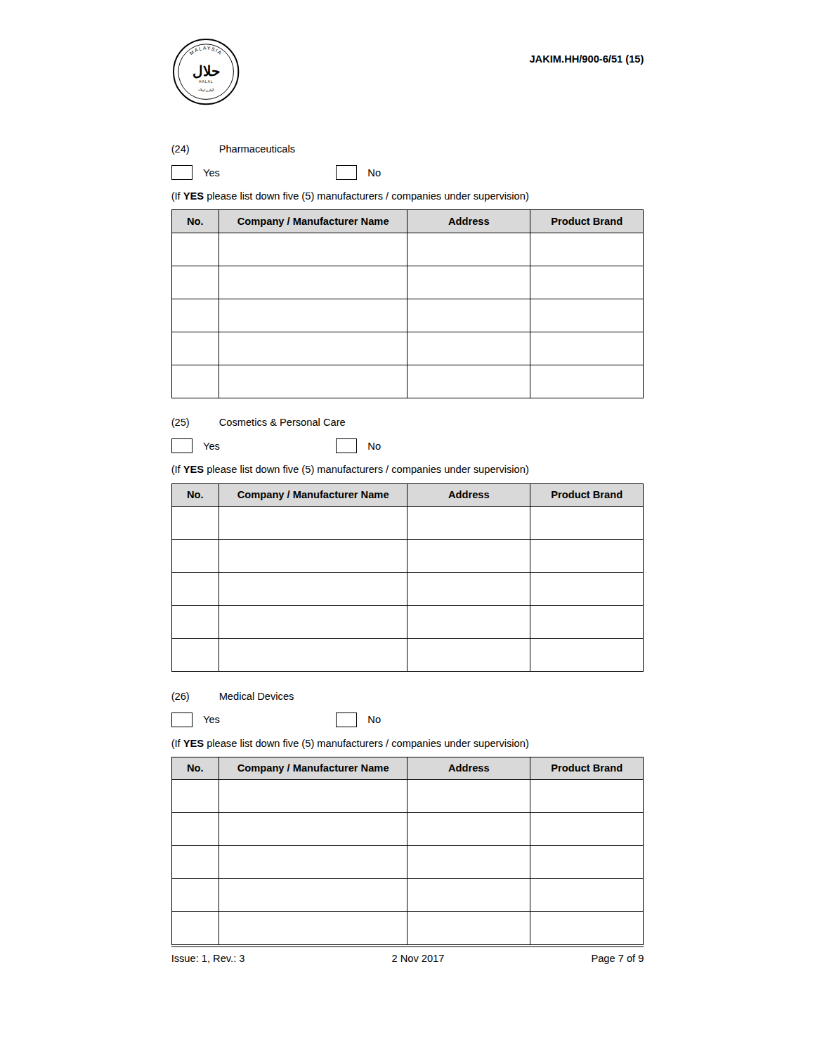MALAYSIA حلال HALAL الماليزية الحلال
JAKIM.HH/900-6/51 (15)
(24)
Pharmaceuticals
Yes
No
(If YES please list down five (5) manufacturers / companies under supervision)
| No. | Company / Manufacturer Name | Address | Product Brand |
| --- | --- | --- | --- |
(25)
Cosmetics & Personal Care
Yes
No
(If YES please list down five (5) manufacturers / companies under supervision)
| No. | Company / Manufacturer Name | Address | Product Brand |
| --- | --- | --- | --- |
(26)
Medical Devices
Yes
No
(If YES please list down five (5) manufacturers / companies under supervision)
| No. | Company / Manufacturer Name | Address | Product Brand |
| --- | --- | --- | --- |
Issue: 1, Rev.: 3
2 Nov 2017
Page 7 of 9